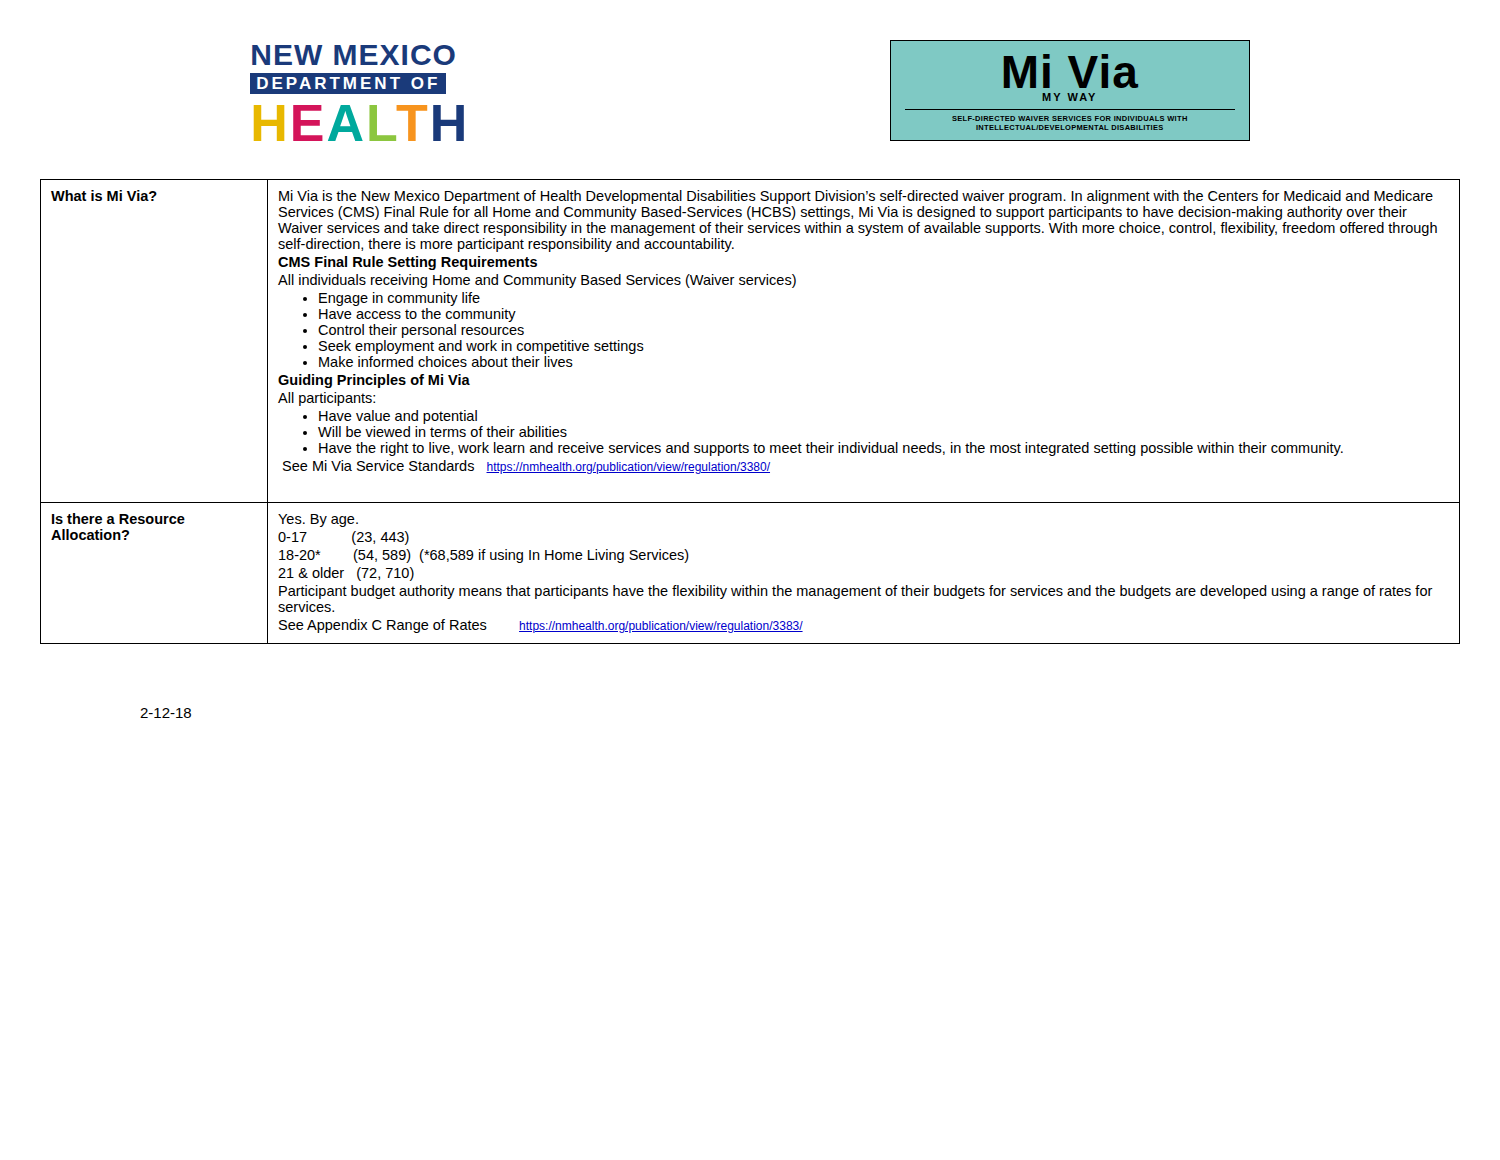NEW MEXICO
DEPARTMENT OF
HEALTH
Mi Via
MY WAY
SELF-DIRECTED WAIVER SERVICES FOR INDIVIDUALS WITH INTELLECTUAL/DEVELOPMENTAL DISABILITIES
| What is Mi Via? | Mi Via is the New Mexico Department of Health Developmental Disabilities Support Division’s self-directed waiver program. In alignment with the Centers for Medicaid and Medicare Services (CMS) Final Rule for all Home and Community Based-Services (HCBS) settings, Mi Via is designed to support participants to have decision-making authority over their Waiver services and take direct responsibility in the management of their services within a system of available supports. With more choice, control, flexibility, freedom offered through self-direction, there is more participant responsibility and accountability. CMS Final Rule Setting Requirements All individuals receiving Home and Community Based Services (Waiver services) Engage in community life Have access to the community Control their personal resources Seek employment and work in competitive settings Make informed choices about their lives Guiding Principles of Mi Via All participants: Have value and potential Will be viewed in terms of their abilities Have the right to live, work learn and receive services and supports to meet their individual needs, in the most integrated setting possible within their community. See Mi Via Service Standards https://nmhealth.org/publication/view/regulation/3380/ |
| Is there a Resource Allocation? | Yes. By age. 0-17 (23, 443) 18-20* (54, 589) (*68,589 if using In Home Living Services) 21 & older (72, 710) Participant budget authority means that participants have the flexibility within the management of their budgets for services and the budgets are developed using a range of rates for services. See Appendix C Range of Rates https://nmhealth.org/publication/view/regulation/3383/ |
2-12-18